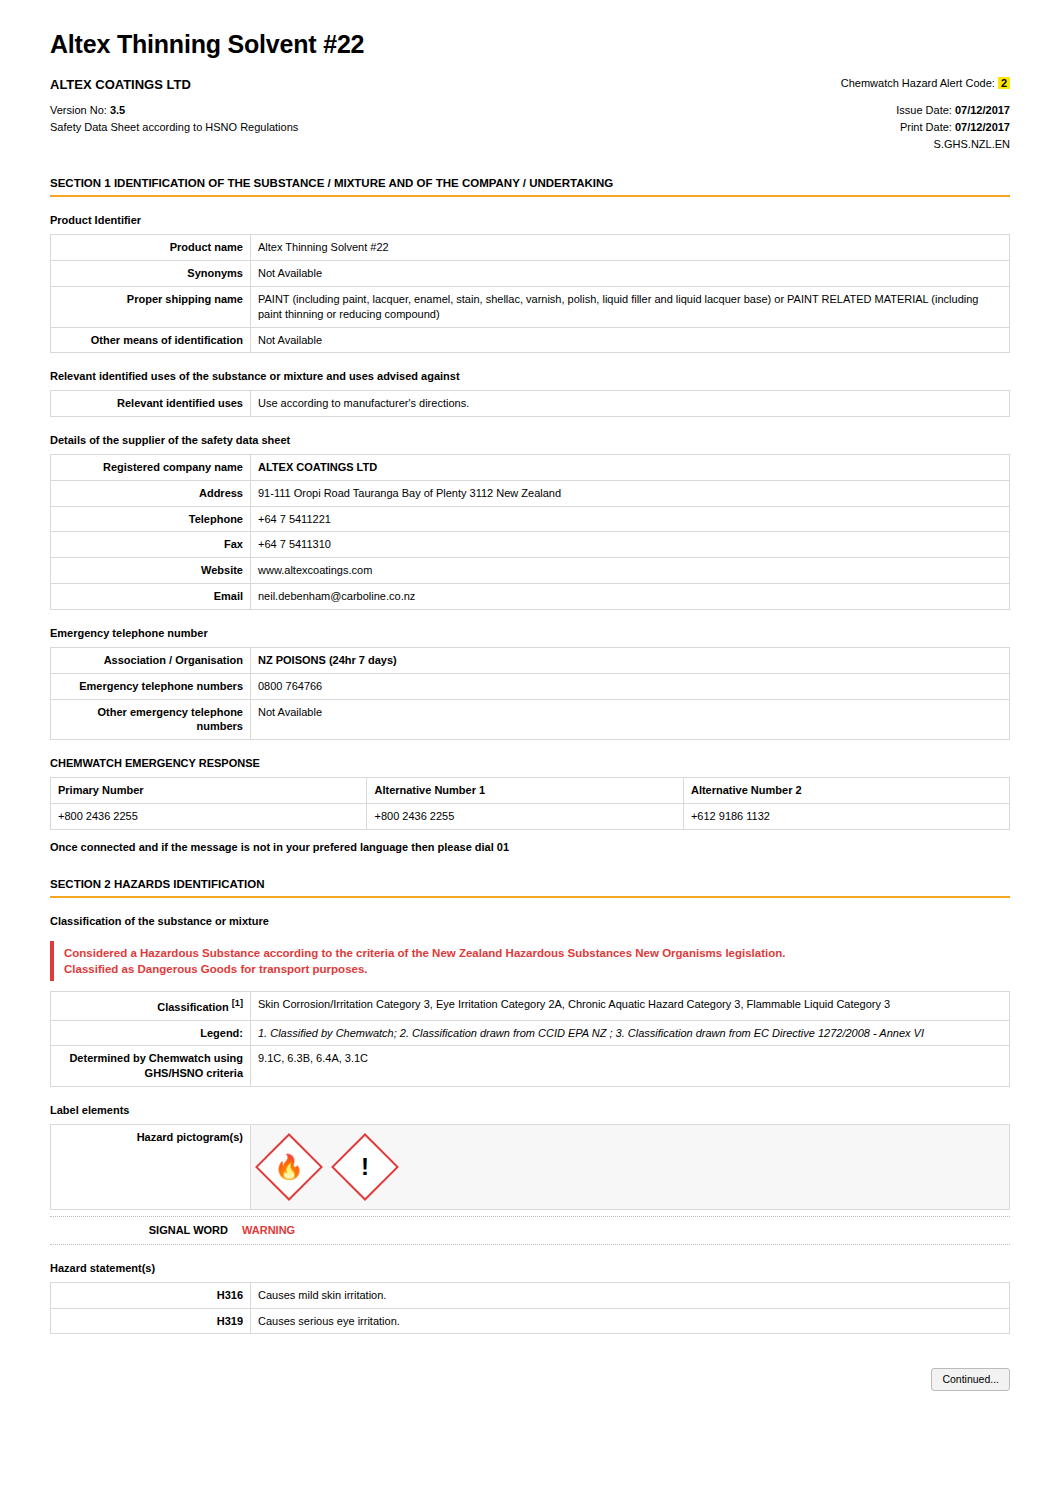Altex Thinning Solvent #22
ALTEX COATINGS LTD
Chemwatch Hazard Alert Code: 2
Version No: 3.5
Safety Data Sheet according to HSNO Regulations
Issue Date: 07/12/2017
Print Date: 07/12/2017
S.GHS.NZL.EN
Section 1 Identification of the substance / mixture and of the company / undertaking
Product Identifier
| Product name | Altex Thinning Solvent #22 |
| Synonyms | Not Available |
| Proper shipping name | PAINT (including paint, lacquer, enamel, stain, shellac, varnish, polish, liquid filler and liquid lacquer base) or PAINT RELATED MATERIAL (including paint thinning or reducing compound) |
| Other means of identification | Not Available |
Relevant identified uses of the substance or mixture and uses advised against
| Relevant identified uses | Use according to manufacturer's directions. |
Details of the supplier of the safety data sheet
| Registered company name | ALTEX COATINGS LTD |
| Address | 91-111 Oropi Road Tauranga Bay of Plenty 3112 New Zealand |
| Telephone | +64 7 5411221 |
| Fax | +64 7 5411310 |
| Website | www.altexcoatings.com |
| Email | neil.debenham@carboline.co.nz |
Emergency telephone number
| Association / Organisation | NZ POISONS (24hr 7 days) |
| Emergency telephone numbers | 0800 764766 |
| Other emergency telephone numbers | Not Available |
CHEMWATCH EMERGENCY RESPONSE
| Primary Number | Alternative Number 1 | Alternative Number 2 |
| --- | --- | --- |
| +800 2436 2255 | +800 2436 2255 | +612 9186 1132 |
Once connected and if the message is not in your prefered language then please dial 01
Section 2 Hazards Identification
Classification of the substance or mixture
Considered a Hazardous Substance according to the criteria of the New Zealand Hazardous Substances New Organisms legislation.
Classified as Dangerous Goods for transport purposes.
| Classification [1] | Skin Corrosion/Irritation Category 3, Eye Irritation Category 2A, Chronic Aquatic Hazard Category 3, Flammable Liquid Category 3 |
| Legend: | 1. Classified by Chemwatch; 2. Classification drawn from CCID EPA NZ ; 3. Classification drawn from EC Directive 1272/2008 - Annex VI |
| Determined by Chemwatch using GHS/HSNO criteria | 9.1C, 6.3B, 6.4A, 3.1C |
Label elements
| Hazard pictogram(s) | 🔥 ! |
SIGNAL WORD
WARNING
Hazard statement(s)
| H316 | Causes mild skin irritation. |
| H319 | Causes serious eye irritation. |
Continued...